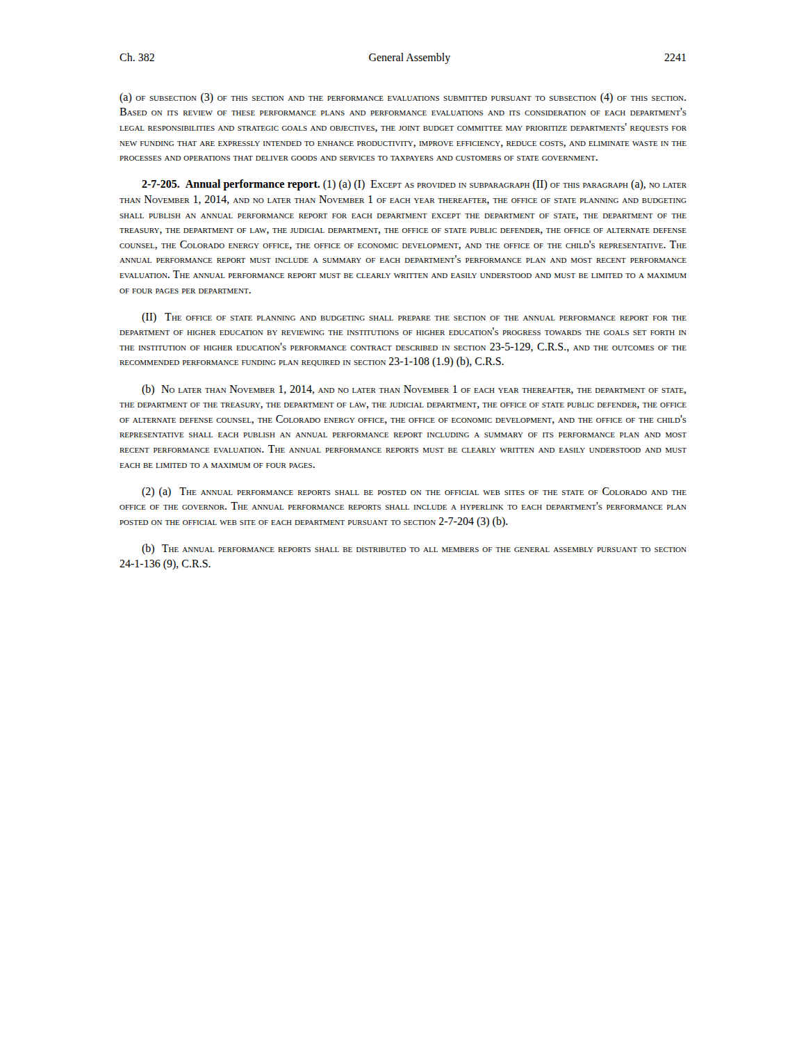Ch. 382 General Assembly 2241
(a) of subsection (3) of this section and the performance evaluations submitted pursuant to subsection (4) of this section. Based on its review of these performance plans and performance evaluations and its consideration of each department's legal responsibilities and strategic goals and objectives, the joint budget committee may prioritize departments' requests for new funding that are expressly intended to enhance productivity, improve efficiency, reduce costs, and eliminate waste in the processes and operations that deliver goods and services to taxpayers and customers of state government.
2-7-205. Annual performance report. (1) (a) (I) Except as provided in subparagraph (II) of this paragraph (a), no later than November 1, 2014, and no later than November 1 of each year thereafter, the office of state planning and budgeting shall publish an annual performance report for each department except the department of state, the department of the treasury, the department of law, the judicial department, the office of state public defender, the office of alternate defense counsel, the Colorado energy office, the office of economic development, and the office of the child's representative. The annual performance report must include a summary of each department's performance plan and most recent performance evaluation. The annual performance report must be clearly written and easily understood and must be limited to a maximum of four pages per department.
(II) The office of state planning and budgeting shall prepare the section of the annual performance report for the department of higher education by reviewing the institutions of higher education's progress towards the goals set forth in the institution of higher education's performance contract described in section 23-5-129, C.R.S., and the outcomes of the recommended performance funding plan required in section 23-1-108 (1.9) (b), C.R.S.
(b) No later than November 1, 2014, and no later than November 1 of each year thereafter, the department of state, the department of the treasury, the department of law, the judicial department, the office of state public defender, the office of alternate defense counsel, the Colorado energy office, the office of economic development, and the office of the child's representative shall each publish an annual performance report including a summary of its performance plan and most recent performance evaluation. The annual performance reports must be clearly written and easily understood and must each be limited to a maximum of four pages.
(2) (a) The annual performance reports shall be posted on the official web sites of the state of Colorado and the office of the governor. The annual performance reports shall include a hyperlink to each department's performance plan posted on the official web site of each department pursuant to section 2-7-204 (3) (b).
(b) The annual performance reports shall be distributed to all members of the general assembly pursuant to section 24-1-136 (9), C.R.S.